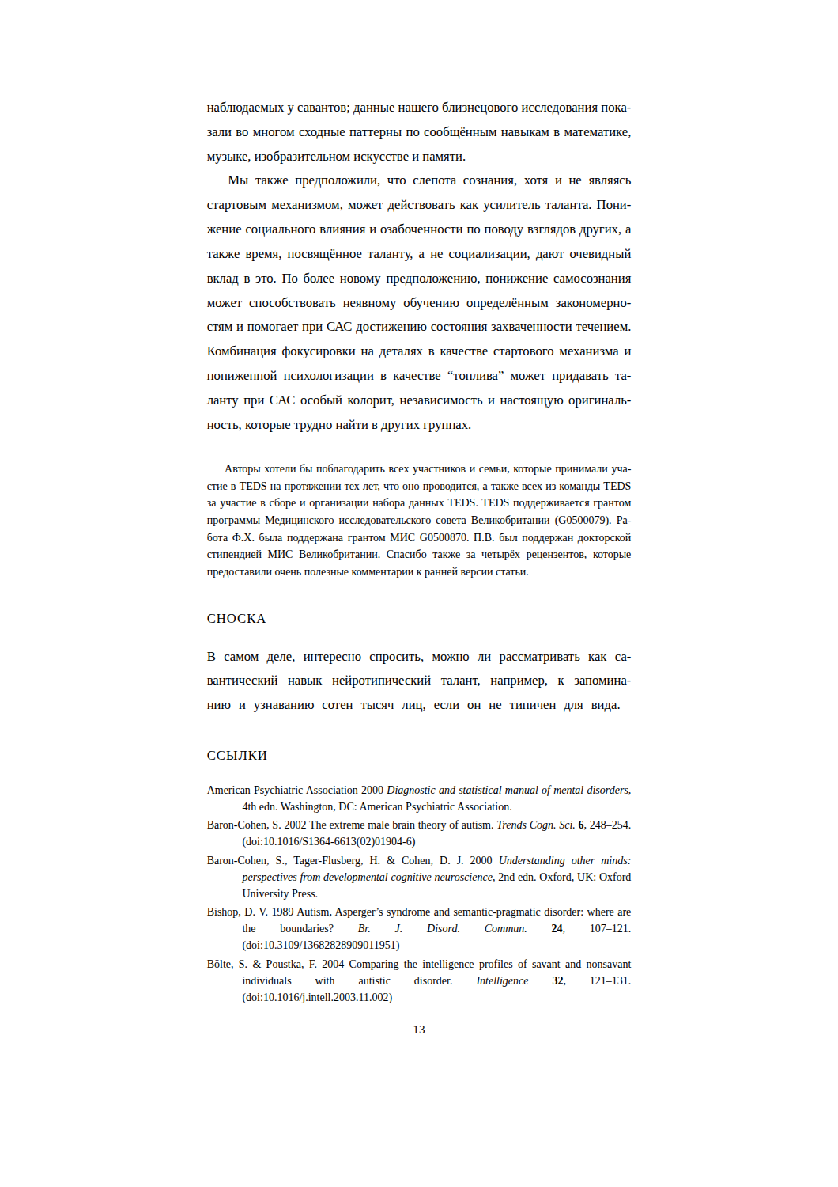наблюдаемых у савантов; данные нашего близнецового исследования показали во многом сходные паттерны по сообщённым навыкам в математике, музыке, изобразительном искусстве и памяти.
Мы также предположили, что слепота сознания, хотя и не являясь стартовым механизмом, может действовать как усилитель таланта. Понижение социального влияния и озабоченности по поводу взглядов других, а также время, посвящённое таланту, а не социализации, дают очевидный вклад в это. По более новому предположению, понижение самосознания может способствовать неявному обучению определённым закономерностям и помогает при САС достижению состояния захваченности течением. Комбинация фокусировки на деталях в качестве стартового механизма и пониженной психологизации в качестве “топлива” может придавать таланту при САС особый колорит, независимость и настоящую оригинальность, которые трудно найти в других группах.
Авторы хотели бы поблагодарить всех участников и семьи, которые принимали участие в TEDS на протяжении тех лет, что оно проводится, а также всех из команды TEDS за участие в сборе и организации набора данных TEDS. TEDS поддерживается грантом программы Медицинского исследовательского совета Великобритании (G0500079). Работа Ф.Х. была поддержана грантом МИС G0500870. П.В. был поддержан докторской стипендией МИС Великобритании. Спасибо также за четырёх рецензентов, которые предоставили очень полезные комментарии к ранней версии статьи.
СНОСКА
В самом деле, интересно спросить, можно ли рассматривать как савантический навык нейротипический талант, например, к запоминанию и узнаванию сотен тысяч лиц, если он не типичен для вида.
ССЫЛКИ
American Psychiatric Association 2000 Diagnostic and statistical manual of mental disorders, 4th edn. Washington, DC: American Psychiatric Association.
Baron-Cohen, S. 2002 The extreme male brain theory of autism. Trends Cogn. Sci. 6, 248–254. (doi:10.1016/S1364-6613(02)01904-6)
Baron-Cohen, S., Tager-Flusberg, H. & Cohen, D. J. 2000 Understanding other minds: perspectives from developmental cognitive neuroscience, 2nd edn. Oxford, UK: Oxford University Press.
Bishop, D. V. 1989 Autism, Asperger’s syndrome and semantic-pragmatic disorder: where are the boundaries? Br. J. Disord. Commun. 24, 107–121. (doi:10.3109/13682828909011951)
Bölte, S. & Poustka, F. 2004 Comparing the intelligence profiles of savant and nonsavant individuals with autistic disorder. Intelligence 32, 121–131. (doi:10.1016/j.intell.2003.11.002)
13